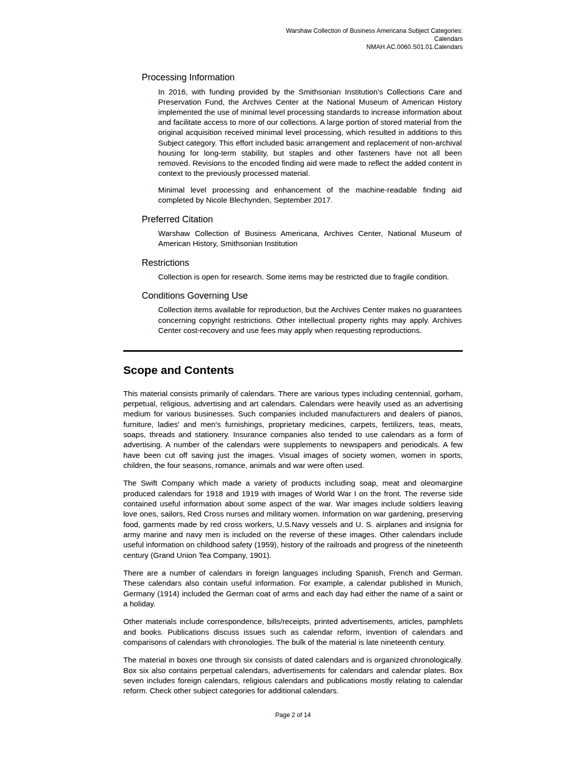Warshaw Collection of Business Americana Subject Categories:
Calendars
NMAH.AC.0060.S01.01.Calendars
Processing Information
In 2016, with funding provided by the Smithsonian Institution's Collections Care and Preservation Fund, the Archives Center at the National Museum of American History implemented the use of minimal level processing standards to increase information about and facilitate access to more of our collections. A large portion of stored material from the original acquisition received minimal level processing, which resulted in additions to this Subject category. This effort included basic arrangement and replacement of non-archival housing for long-term stability, but staples and other fasteners have not all been removed. Revisions to the encoded finding aid were made to reflect the added content in context to the previously processed material.
Minimal level processing and enhancement of the machine-readable finding aid completed by Nicole Blechynden, September 2017.
Preferred Citation
Warshaw Collection of Business Americana, Archives Center, National Museum of American History, Smithsonian Institution
Restrictions
Collection is open for research. Some items may be restricted due to fragile condition.
Conditions Governing Use
Collection items available for reproduction, but the Archives Center makes no guarantees concerning copyright restrictions. Other intellectual property rights may apply. Archives Center cost-recovery and use fees may apply when requesting reproductions.
Scope and Contents
This material consists primarily of calendars. There are various types including centennial, gorham, perpetual, religious, advertising and art calendars. Calendars were heavily used as an advertising medium for various businesses. Such companies included manufacturers and dealers of pianos, furniture, ladies' and men's furnishings, proprietary medicines, carpets, fertilizers, teas, meats, soaps, threads and stationery. Insurance companies also tended to use calendars as a form of advertising. A number of the calendars were supplements to newspapers and periodicals. A few have been cut off saving just the images. Visual images of society women, women in sports, children, the four seasons, romance, animals and war were often used.
The Swift Company which made a variety of products including soap, meat and oleomargine produced calendars for 1918 and 1919 with images of World War I on the front. The reverse side contained useful information about some aspect of the war. War images include soldiers leaving love ones, sailors, Red Cross nurses and military women. Information on war gardening, preserving food, garments made by red cross workers, U.S.Navy vessels and U. S. airplanes and insignia for army marine and navy men is included on the reverse of these images. Other calendars include useful information on childhood safety (1959), history of the railroads and progress of the nineteenth century (Grand Union Tea Company, 1901).
There are a number of calendars in foreign languages including Spanish, French and German. These calendars also contain useful information. For example, a calendar published in Munich, Germany (1914) included the German coat of arms and each day had either the name of a saint or a holiday.
Other materials include correspondence, bills/receipts, printed advertisements, articles, pamphlets and books. Publications discuss issues such as calendar reform, invention of calendars and comparisons of calendars with chronologies. The bulk of the material is late nineteenth century.
The material in boxes one through six consists of dated calendars and is organized chronologically. Box six also contains perpetual calendars, advertisements for calendars and calendar plates. Box seven includes foreign calendars, religious calendars and publications mostly relating to calendar reform. Check other subject categories for additional calendars.
Page 2 of 14